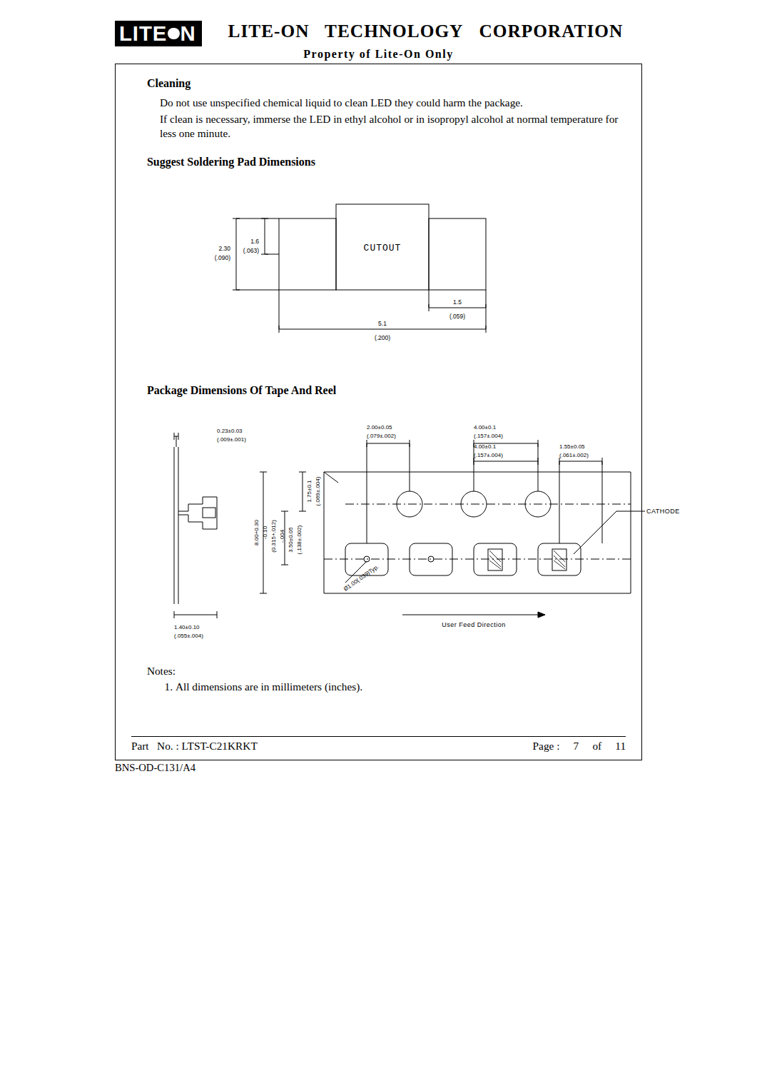LITE N
LITE-ON TECHNOLOGY CORPORATION
Property of Lite-On Only
Cleaning
Do not use unspecified chemical liquid to clean LED they could harm the package.
If clean is necessary, immerse the LED in ethyl alcohol or in isopropyl alcohol at normal temperature for less one minute.
Suggest Soldering Pad Dimensions
CUTOUT 2.30 (.090) 1.6 (.063) 1.5 (.059) 5.1 (.200)
Package Dimensions Of Tape And Reel
0.23±0.03 (.009±.001) 1.40±0.10 (.055±.004) 8.00+0.30 -0.10 (0.315+.012) -.004 3.50±0.05 (.138±.002) 1.75±0.1 (.069±.004) 2.00±0.05 (.079±.002) 4.00±0.1 (.157±.004) 4.00±0.1 (.157±.004) 1.55±0.05 (.061±.002) Ø1.00(.039)Typ. CATHODE User Feed Direction
Notes:
All dimensions are in millimeters (inches).
Part No. : LTST-C21KRKT
Page : 7 of 11
BNS-OD-C131/A4